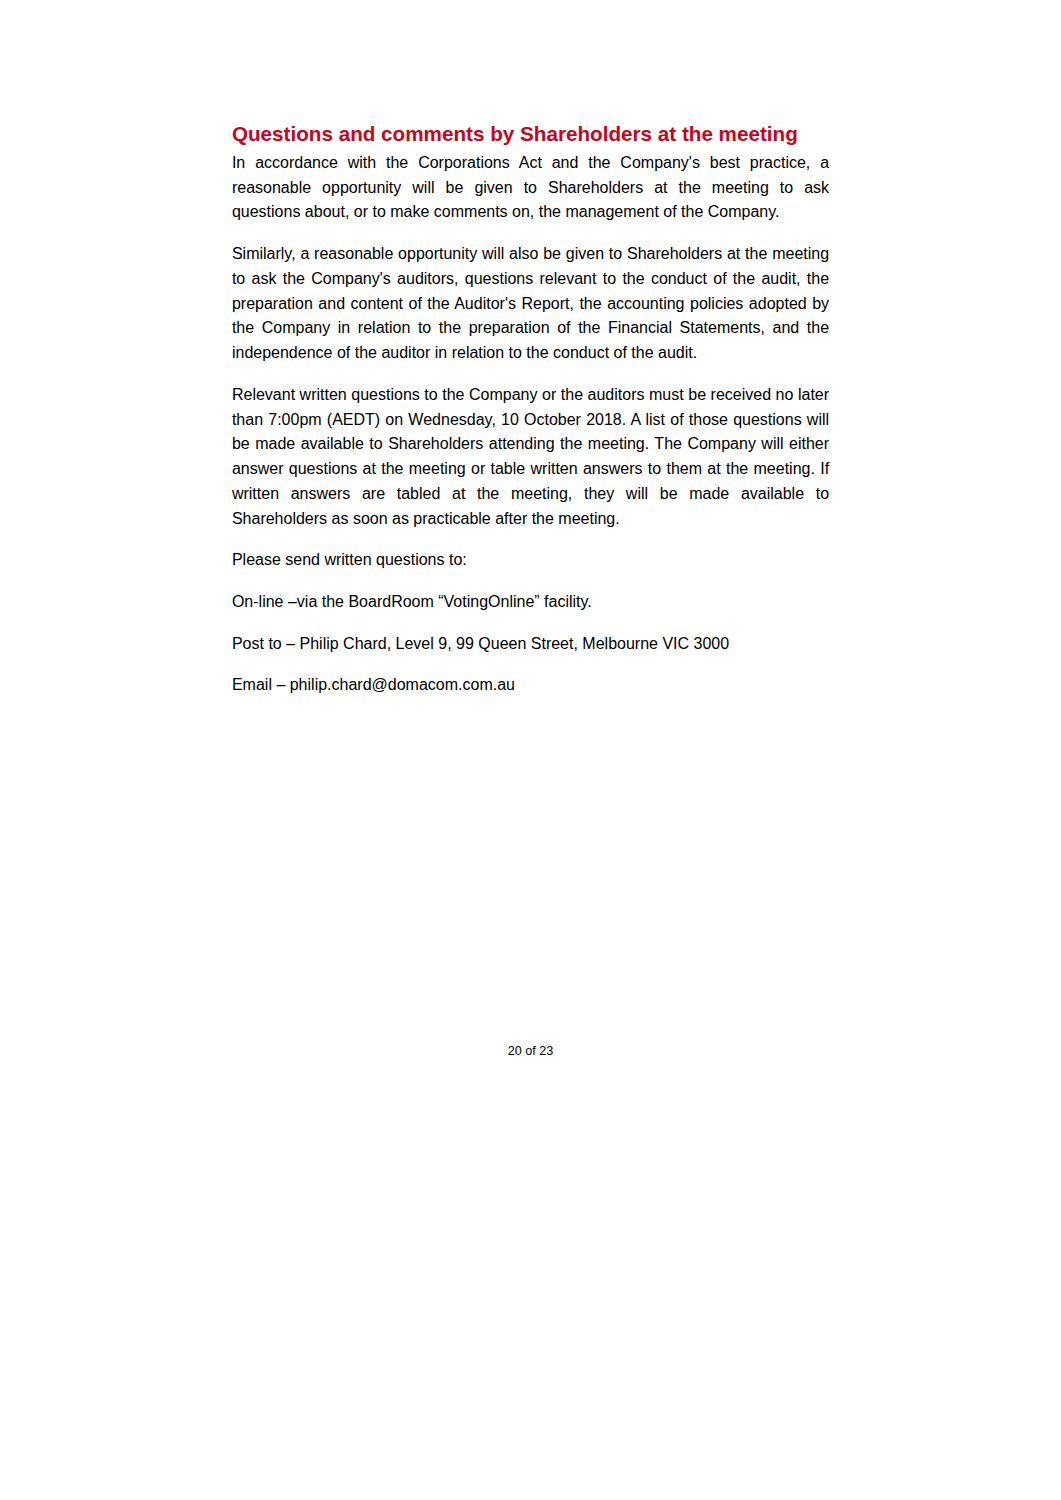Questions and comments by Shareholders at the meeting
In accordance with the Corporations Act and the Company's best practice, a reasonable opportunity will be given to Shareholders at the meeting to ask questions about, or to make comments on, the management of the Company.
Similarly, a reasonable opportunity will also be given to Shareholders at the meeting to ask the Company's auditors, questions relevant to the conduct of the audit, the preparation and content of the Auditor's Report, the accounting policies adopted by the Company in relation to the preparation of the Financial Statements, and the independence of the auditor in relation to the conduct of the audit.
Relevant written questions to the Company or the auditors must be received no later than 7:00pm (AEDT) on Wednesday, 10 October 2018. A list of those questions will be made available to Shareholders attending the meeting. The Company will either answer questions at the meeting or table written answers to them at the meeting. If written answers are tabled at the meeting, they will be made available to Shareholders as soon as practicable after the meeting.
Please send written questions to:
On-line –via the BoardRoom “VotingOnline” facility.
Post to – Philip Chard, Level 9, 99 Queen Street, Melbourne VIC 3000
Email – philip.chard@domacom.com.au
20 of 23